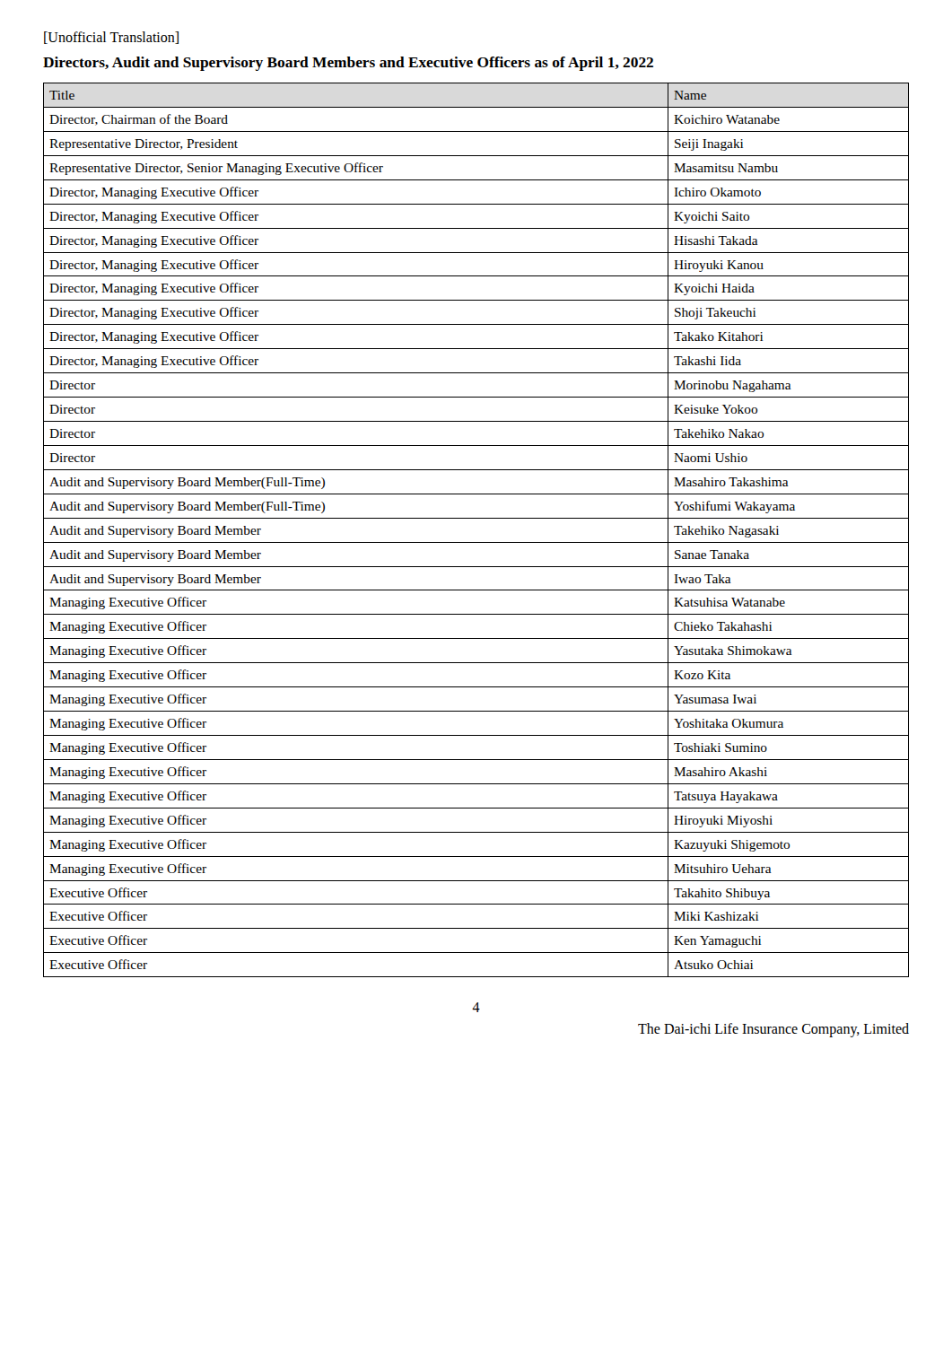[Unofficial Translation]
Directors, Audit and Supervisory Board Members and Executive Officers as of April 1, 2022
| Title | Name |
| --- | --- |
| Director, Chairman of the Board | Koichiro Watanabe |
| Representative Director, President | Seiji Inagaki |
| Representative Director, Senior Managing Executive Officer | Masamitsu Nambu |
| Director, Managing Executive Officer | Ichiro Okamoto |
| Director, Managing Executive Officer | Kyoichi Saito |
| Director, Managing Executive Officer | Hisashi Takada |
| Director, Managing Executive Officer | Hiroyuki Kanou |
| Director, Managing Executive Officer | Kyoichi Haida |
| Director, Managing Executive Officer | Shoji Takeuchi |
| Director, Managing Executive Officer | Takako Kitahori |
| Director, Managing Executive Officer | Takashi Iida |
| Director | Morinobu Nagahama |
| Director | Keisuke Yokoo |
| Director | Takehiko Nakao |
| Director | Naomi Ushio |
| Audit and Supervisory Board Member(Full-Time) | Masahiro Takashima |
| Audit and Supervisory Board Member(Full-Time) | Yoshifumi Wakayama |
| Audit and Supervisory Board Member | Takehiko Nagasaki |
| Audit and Supervisory Board Member | Sanae Tanaka |
| Audit and Supervisory Board Member | Iwao Taka |
| Managing Executive Officer | Katsuhisa Watanabe |
| Managing Executive Officer | Chieko Takahashi |
| Managing Executive Officer | Yasutaka Shimokawa |
| Managing Executive Officer | Kozo Kita |
| Managing Executive Officer | Yasumasa Iwai |
| Managing Executive Officer | Yoshitaka Okumura |
| Managing Executive Officer | Toshiaki Sumino |
| Managing Executive Officer | Masahiro Akashi |
| Managing Executive Officer | Tatsuya Hayakawa |
| Managing Executive Officer | Hiroyuki Miyoshi |
| Managing Executive Officer | Kazuyuki Shigemoto |
| Managing Executive Officer | Mitsuhiro Uehara |
| Executive Officer | Takahito Shibuya |
| Executive Officer | Miki Kashizaki |
| Executive Officer | Ken Yamaguchi |
| Executive Officer | Atsuko Ochiai |
4
The Dai-ichi Life Insurance Company, Limited